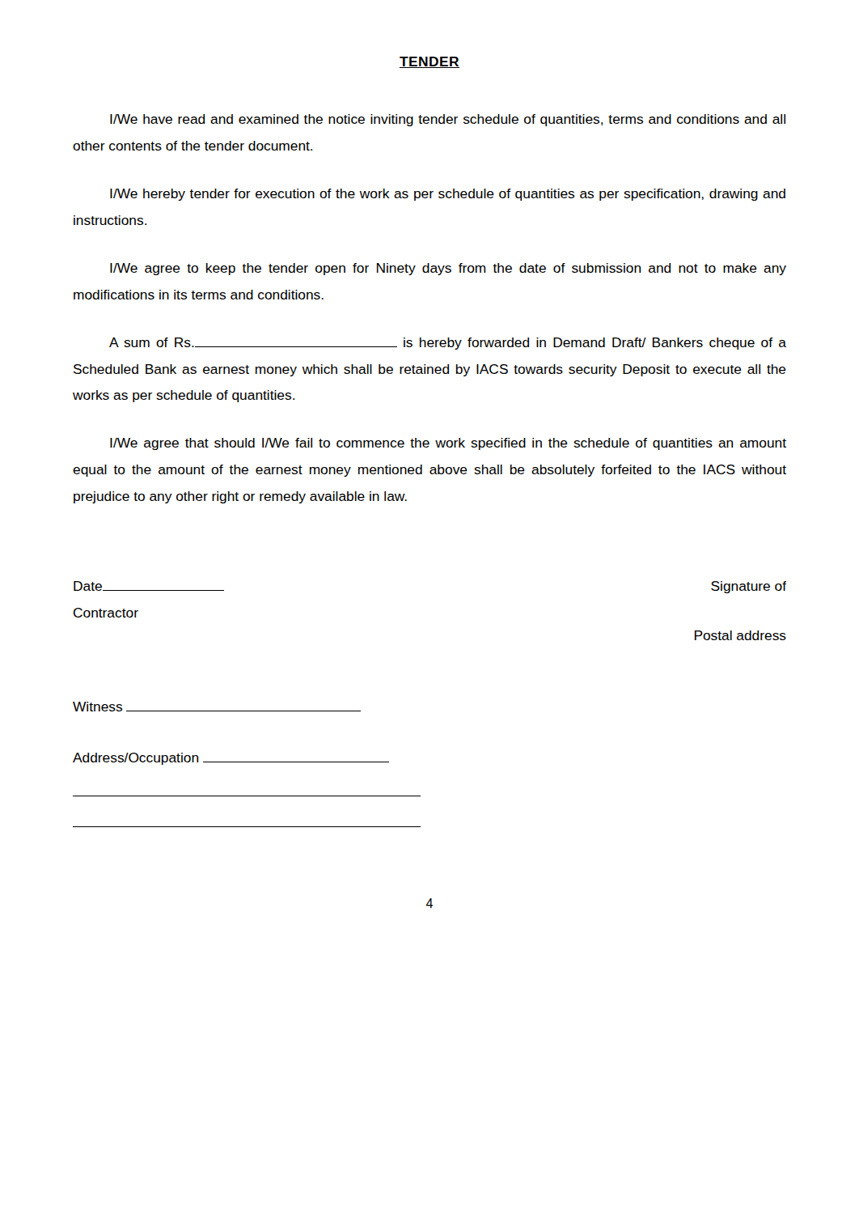TENDER
I/We have read and examined the notice inviting tender schedule of quantities, terms and conditions and all other contents of the tender document.
I/We hereby tender for execution of the work as per schedule of quantities as per specification, drawing and instructions.
I/We agree to keep the tender open for Ninety days from the date of submission and not to make any modifications in its terms and conditions.
A sum of Rs. is hereby forwarded in Demand Draft/ Bankers cheque of a Scheduled Bank as earnest money which shall be retained by IACS towards security Deposit to execute all the works as per schedule of quantities.
I/We agree that should I/We fail to commence the work specified in the schedule of quantities an amount equal to the amount of the earnest money mentioned above shall be absolutely forfeited to the IACS without prejudice to any other right or remedy available in law.
Date
Contractor
Signature of
Postal address
Witness
Address/Occupation
4